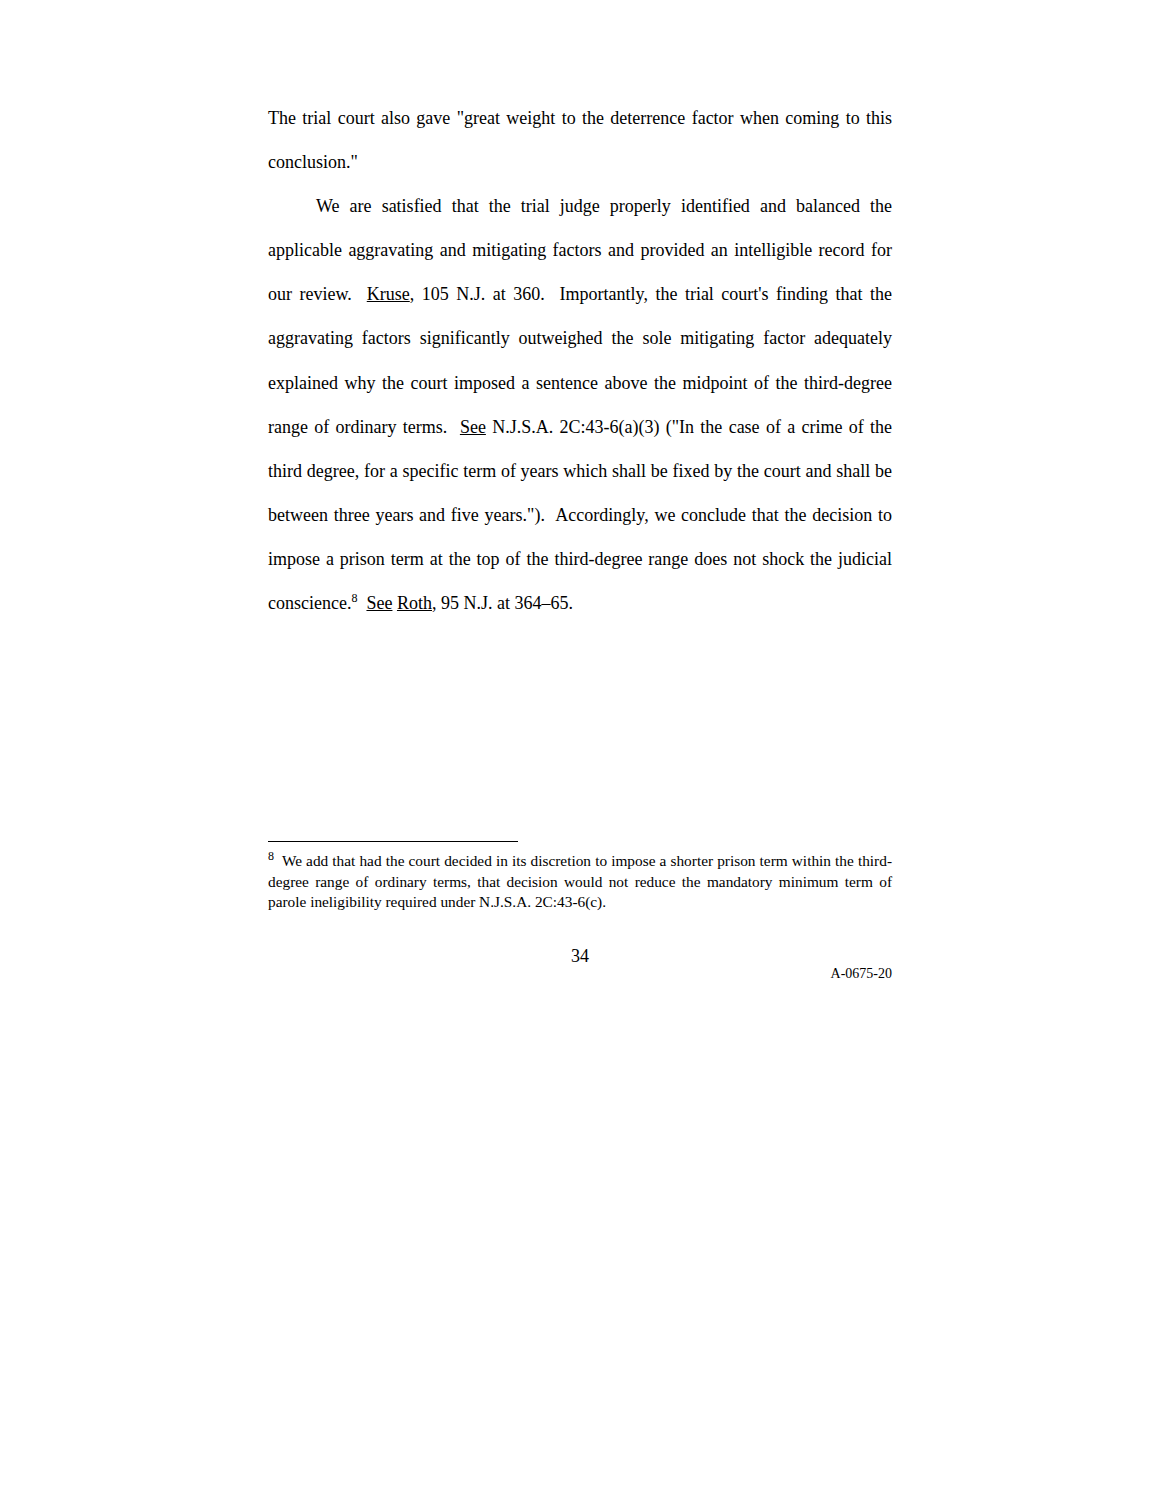The trial court also gave "great weight to the deterrence factor when coming to this conclusion."
We are satisfied that the trial judge properly identified and balanced the applicable aggravating and mitigating factors and provided an intelligible record for our review. Kruse, 105 N.J. at 360. Importantly, the trial court's finding that the aggravating factors significantly outweighed the sole mitigating factor adequately explained why the court imposed a sentence above the midpoint of the third-degree range of ordinary terms. See N.J.S.A. 2C:43-6(a)(3) ("In the case of a crime of the third degree, for a specific term of years which shall be fixed by the court and shall be between three years and five years."). Accordingly, we conclude that the decision to impose a prison term at the top of the third-degree range does not shock the judicial conscience.8 See Roth, 95 N.J. at 364–65.
8 We add that had the court decided in its discretion to impose a shorter prison term within the third-degree range of ordinary terms, that decision would not reduce the mandatory minimum term of parole ineligibility required under N.J.S.A. 2C:43-6(c).
34 A-0675-20